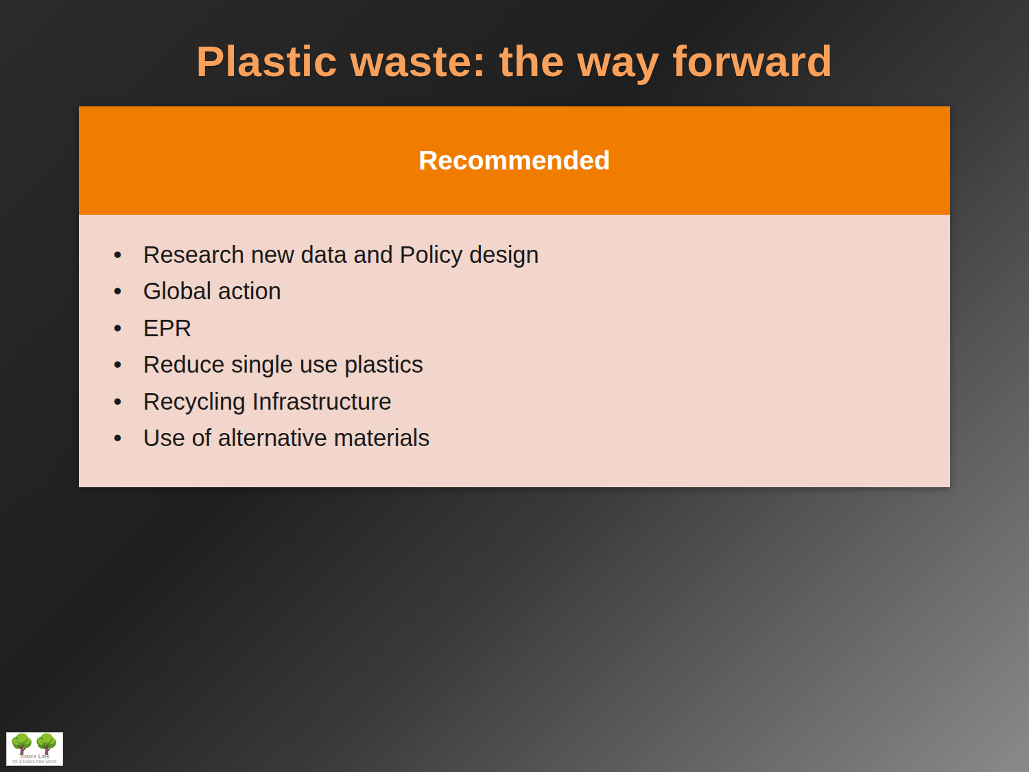Plastic waste: the way forward
Recommended
Research new data and Policy design
Global action
EPR
Reduce single use plastics
Recycling Infrastructure
Use of alternative materials
🌳🌳 Toxics Link for a toxics free world